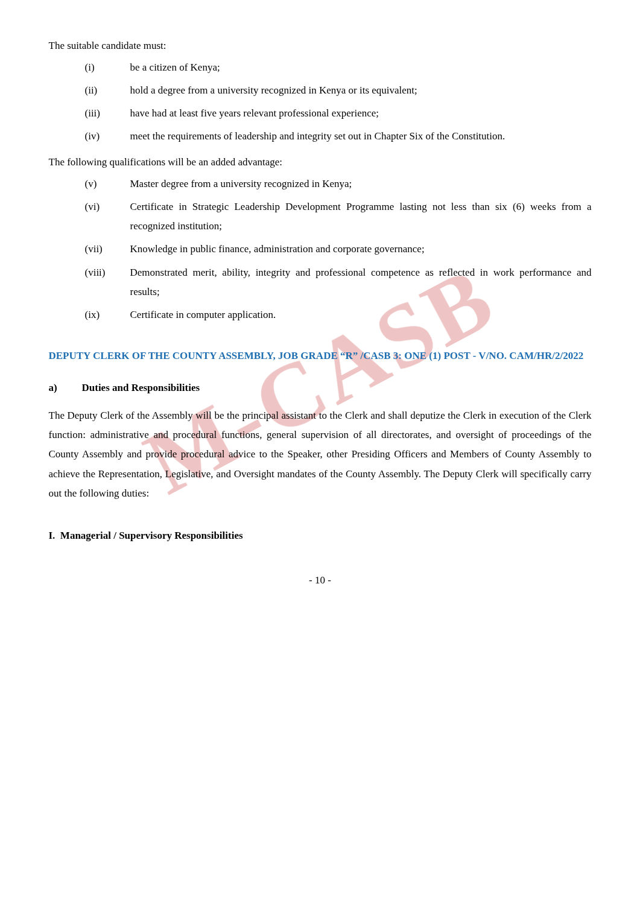M-CASB
The suitable candidate must:
(i) be a citizen of Kenya;
(ii) hold a degree from a university recognized in Kenya or its equivalent;
(iii) have had at least five years relevant professional experience;
(iv) meet the requirements of leadership and integrity set out in Chapter Six of the Constitution.
The following qualifications will be an added advantage:
(v) Master degree from a university recognized in Kenya;
(vi) Certificate in Strategic Leadership Development Programme lasting not less than six (6) weeks from a recognized institution;
(vii) Knowledge in public finance, administration and corporate governance;
(viii) Demonstrated merit, ability, integrity and professional competence as reflected in work performance and results;
(ix) Certificate in computer application.
DEPUTY CLERK OF THE COUNTY ASSEMBLY, JOB GRADE “R” /CASB 3: ONE (1) POST - V/NO. CAM/HR/2/2022
a) Duties and Responsibilities
The Deputy Clerk of the Assembly will be the principal assistant to the Clerk and shall deputize the Clerk in execution of the Clerk function: administrative and procedural functions, general supervision of all directorates, and oversight of proceedings of the County Assembly and provide procedural advice to the Speaker, other Presiding Officers and Members of County Assembly to achieve the Representation, Legislative, and Oversight mandates of the County Assembly. The Deputy Clerk will specifically carry out the following duties:
I. Managerial / Supervisory Responsibilities
- 10 -